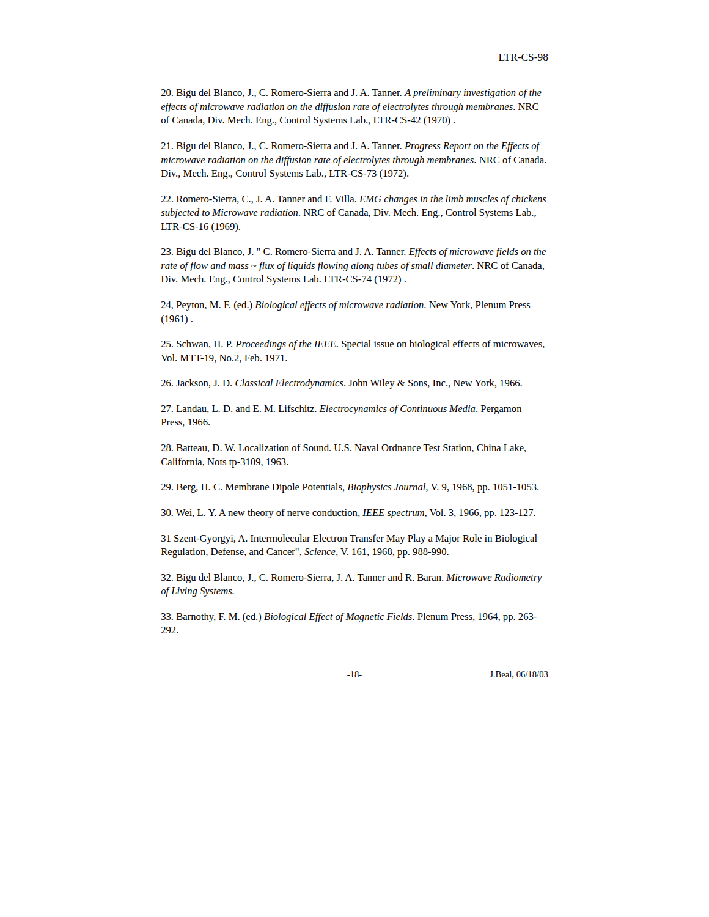LTR-CS-98
20. Bigu del Blanco, J., C. Romero-Sierra and J. A. Tanner. A preliminary investigation of the effects of microwave radiation on the diffusion rate of electrolytes through membranes. NRC of Canada, Div. Mech. Eng., Control Systems Lab., LTR-CS-42 (1970) .
21. Bigu del Blanco, J., C. Romero-Sierra and J. A. Tanner. Progress Report on the Effects of microwave radiation on the diffusion rate of electrolytes through membranes. NRC of Canada. Div., Mech. Eng., Control Systems Lab., LTR-CS-73 (1972).
22. Romero-Sierra, C., J. A. Tanner and F. Villa. EMG changes in the limb muscles of chickens subjected to Microwave radiation. NRC of Canada, Div. Mech. Eng., Control Systems Lab., LTR-CS-16 (1969).
23. Bigu del Blanco, J. " C. Romero-Sierra and J. A. Tanner. Effects of microwave fields on the rate of flow and mass ~ flux of liquids flowing along tubes of small diameter. NRC of Canada, Div. Mech. Eng., Control Systems Lab. LTR-CS-74 (1972) .
24, Peyton, M. F. (ed.) Biological effects of microwave radiation. New York, Plenum Press (1961) .
25. Schwan, H. P. Proceedings of the IEEE. Special issue on biological effects of microwaves, Vol. MTT-19, No.2, Feb. 1971.
26. Jackson, J. D. Classical Electrodynamics. John Wiley & Sons, Inc., New York, 1966.
27. Landau, L. D. and E. M. Lifschitz. Electrocynamics of Continuous Media. Pergamon Press, 1966.
28. Batteau, D. W. Localization of Sound. U.S. Naval Ordnance Test Station, China Lake, California, Nots tp-3109, 1963.
29. Berg, H. C. Membrane Dipole Potentials, Biophysics Journal, V. 9, 1968, pp. 1051-1053.
30. Wei, L. Y. A new theory of nerve conduction, IEEE spectrum, Vol. 3, 1966, pp. 123-127.
31 Szent-Gyorgyi, A. Intermolecular Electron Transfer May Play a Major Role in Biological Regulation, Defense, and Cancer", Science, V. 161, 1968, pp. 988-990.
32. Bigu del Blanco, J., C. Romero-Sierra, J. A. Tanner and R. Baran. Microwave Radiometry of Living Systems.
33. Barnothy, F. M. (ed.) Biological Effect of Magnetic Fields. Plenum Press, 1964, pp. 263-292.
-18- J.Beal, 06/18/03